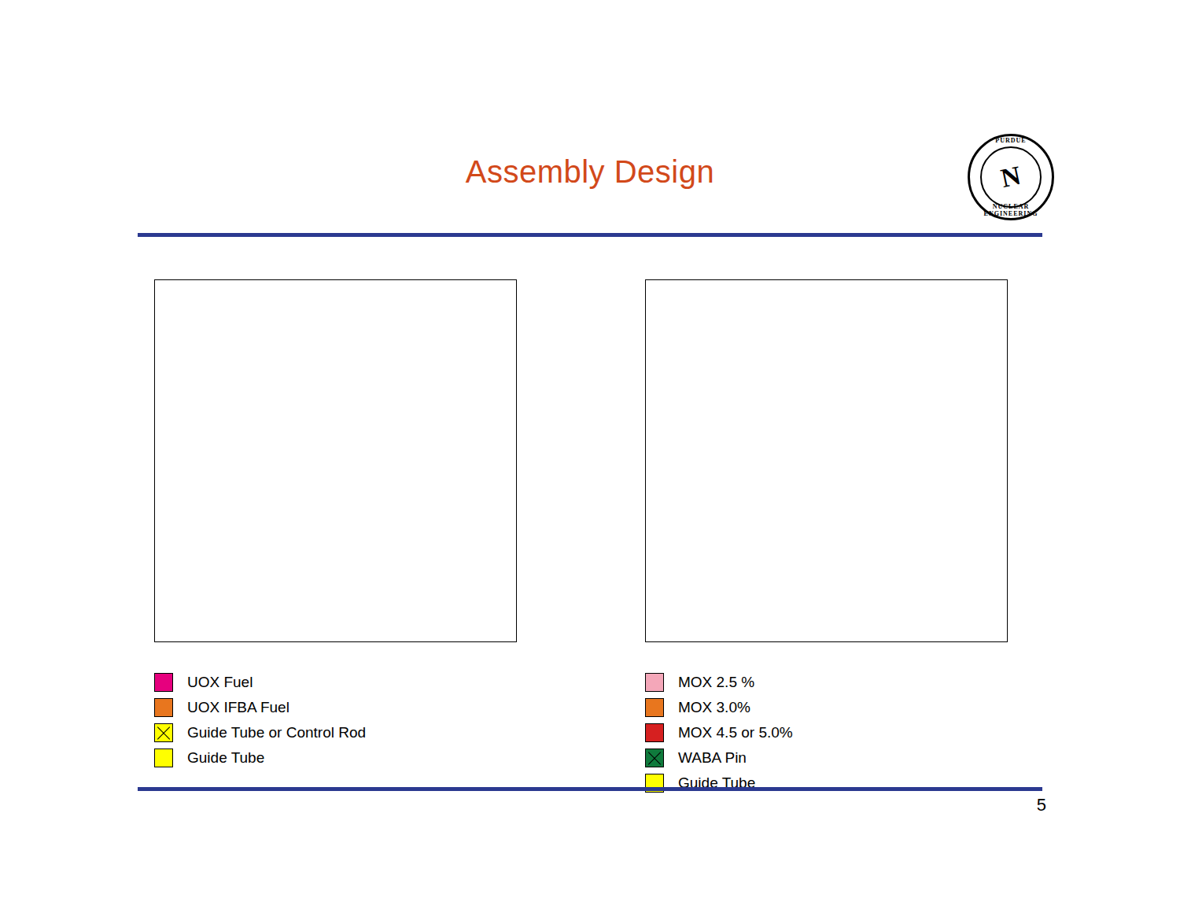Assembly Design
PURDUE
N
NUCLEAR ENGINEERING
UOX Fuel
UOX IFBA Fuel
Guide Tube or Control Rod
Guide Tube
MOX 2.5 %
MOX 3.0%
MOX 4.5 or 5.0%
WABA Pin
Guide Tube
5